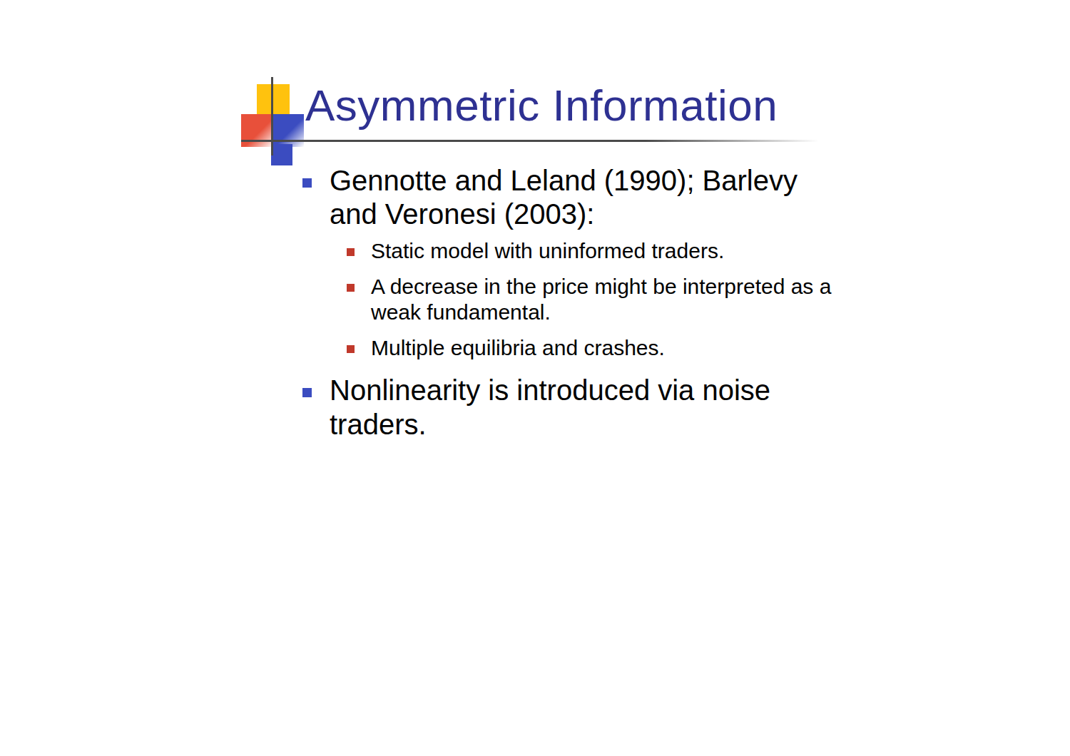Asymmetric Information
Gennotte and Leland (1990); Barlevy and Veronesi (2003):
Static model with uninformed traders.
A decrease in the price might be interpreted as a weak fundamental.
Multiple equilibria and crashes.
Nonlinearity is introduced via noise traders.